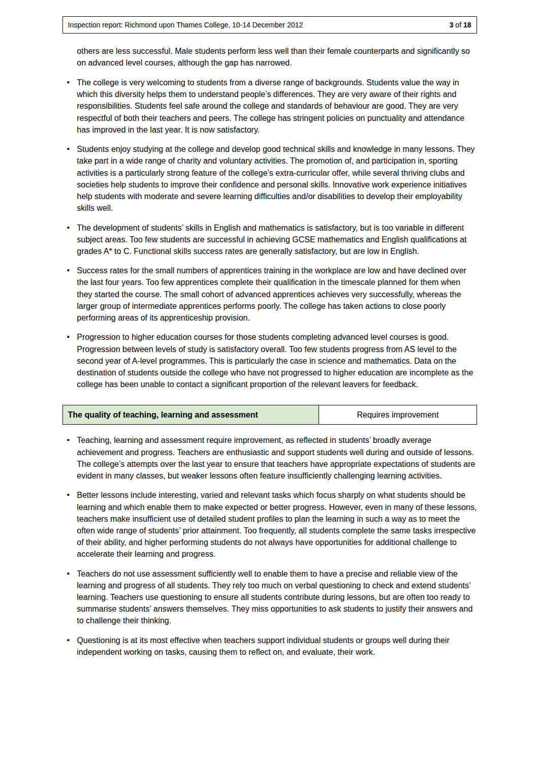Inspection report: Richmond upon Thames College, 10-14 December 2012 3 of 18
others are less successful. Male students perform less well than their female counterparts and significantly so on advanced level courses, although the gap has narrowed.
The college is very welcoming to students from a diverse range of backgrounds. Students value the way in which this diversity helps them to understand people’s differences. They are very aware of their rights and responsibilities. Students feel safe around the college and standards of behaviour are good. They are very respectful of both their teachers and peers. The college has stringent policies on punctuality and attendance has improved in the last year. It is now satisfactory.
Students enjoy studying at the college and develop good technical skills and knowledge in many lessons. They take part in a wide range of charity and voluntary activities. The promotion of, and participation in, sporting activities is a particularly strong feature of the college’s extra-curricular offer, while several thriving clubs and societies help students to improve their confidence and personal skills. Innovative work experience initiatives help students with moderate and severe learning difficulties and/or disabilities to develop their employability skills well.
The development of students’ skills in English and mathematics is satisfactory, but is too variable in different subject areas. Too few students are successful in achieving GCSE mathematics and English qualifications at grades A* to C. Functional skills success rates are generally satisfactory, but are low in English.
Success rates for the small numbers of apprentices training in the workplace are low and have declined over the last four years. Too few apprentices complete their qualification in the timescale planned for them when they started the course. The small cohort of advanced apprentices achieves very successfully, whereas the larger group of intermediate apprentices performs poorly. The college has taken actions to close poorly performing areas of its apprenticeship provision.
Progression to higher education courses for those students completing advanced level courses is good. Progression between levels of study is satisfactory overall. Too few students progress from AS level to the second year of A-level programmes. This is particularly the case in science and mathematics. Data on the destination of students outside the college who have not progressed to higher education are incomplete as the college has been unable to contact a significant proportion of the relevant leavers for feedback.
The quality of teaching, learning and assessment
Requires improvement
Teaching, learning and assessment require improvement, as reflected in students’ broadly average achievement and progress. Teachers are enthusiastic and support students well during and outside of lessons. The college’s attempts over the last year to ensure that teachers have appropriate expectations of students are evident in many classes, but weaker lessons often feature insufficiently challenging learning activities.
Better lessons include interesting, varied and relevant tasks which focus sharply on what students should be learning and which enable them to make expected or better progress. However, even in many of these lessons, teachers make insufficient use of detailed student profiles to plan the learning in such a way as to meet the often wide range of students’ prior attainment. Too frequently, all students complete the same tasks irrespective of their ability, and higher performing students do not always have opportunities for additional challenge to accelerate their learning and progress.
Teachers do not use assessment sufficiently well to enable them to have a precise and reliable view of the learning and progress of all students. They rely too much on verbal questioning to check and extend students’ learning. Teachers use questioning to ensure all students contribute during lessons, but are often too ready to summarise students’ answers themselves. They miss opportunities to ask students to justify their answers and to challenge their thinking.
Questioning is at its most effective when teachers support individual students or groups well during their independent working on tasks, causing them to reflect on, and evaluate, their work.